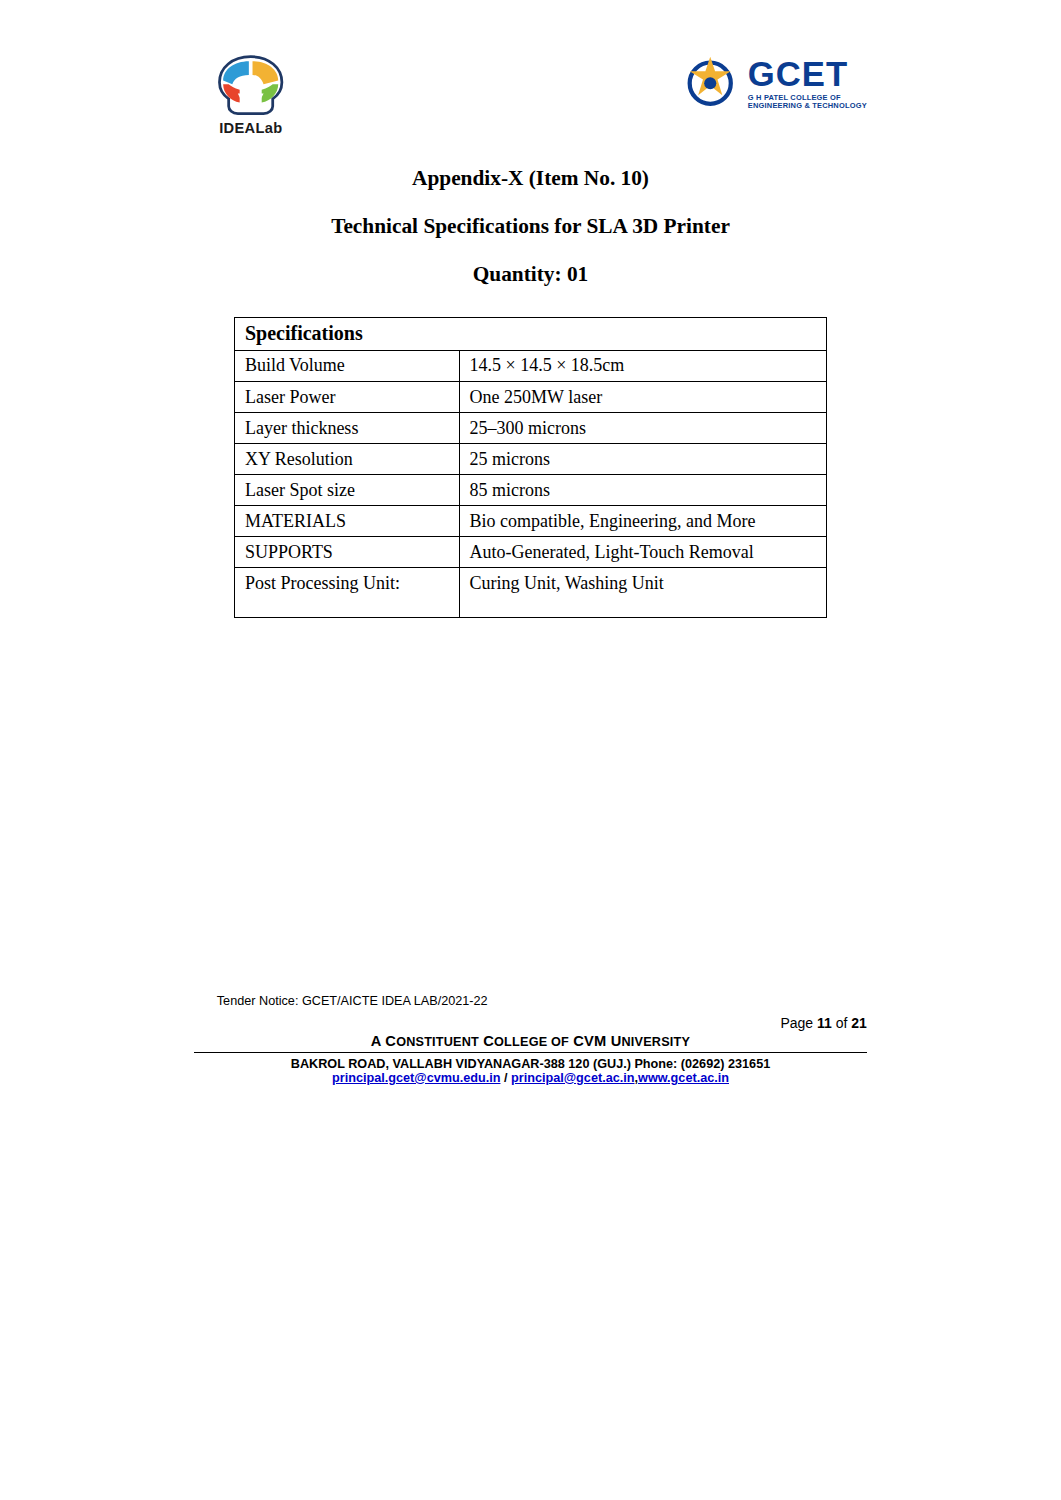IDEA Lab
GCET
G H PATEL COLLEGE OF ENGINEERING & TECHNOLOGY
Appendix-X (Item No. 10)
Technical Specifications for SLA 3D Printer
Quantity: 01
| Specifications |
| --- |
| Build Volume | 14.5 × 14.5 × 18.5cm |
| Laser Power | One 250MW laser |
| Layer thickness | 25–300 microns |
| XY Resolution | 25 microns |
| Laser Spot size | 85 microns |
| MATERIALS | Bio compatible, Engineering, and More |
| SUPPORTS | Auto-Generated, Light-Touch Removal |
| Post Processing Unit: | Curing Unit, Washing Unit |
Tender Notice: GCET/AICTE IDEA LAB/2021-22
Page 11 of 21
A CONSTITUENT COLLEGE OF CVM UNIVERSITY
BAKROL ROAD, VALLABH VIDYANAGAR-388 120 (GUJ.) Phone: (02692) 231651
principal.gcet@cvmu.edu.in / principal@gcet.ac.in,www.gcet.ac.in